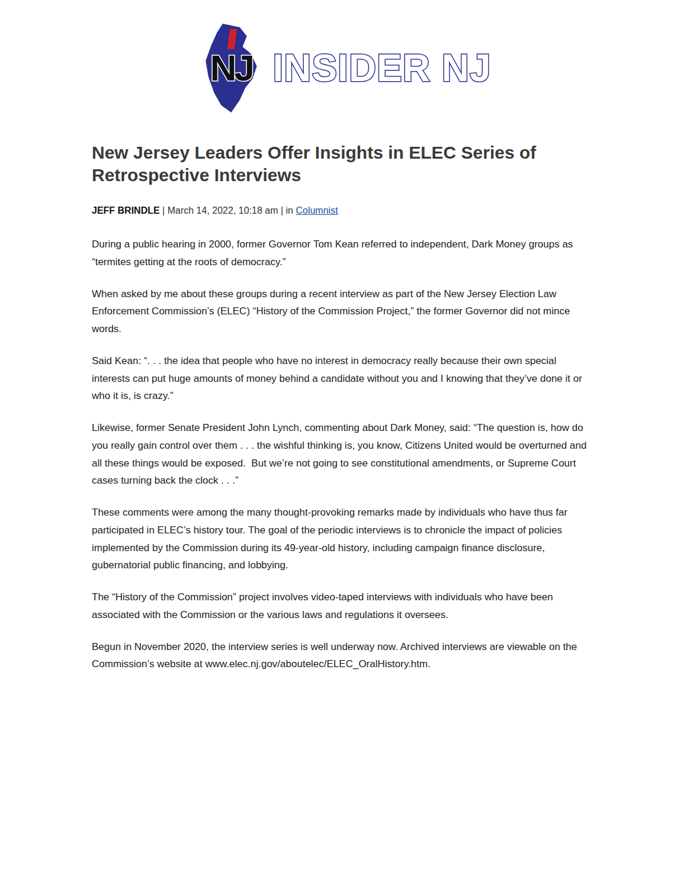NJ
INSIDER NJ
New Jersey Leaders Offer Insights in ELEC Series of Retrospective Interviews
JEFF BRINDLE | March 14, 2022, 10:18 am | in Columnist
During a public hearing in 2000, former Governor Tom Kean referred to independent, Dark Money groups as “termites getting at the roots of democracy.”
When asked by me about these groups during a recent interview as part of the New Jersey Election Law Enforcement Commission’s (ELEC) “History of the Commission Project,” the former Governor did not mince words.
Said Kean: “. . . the idea that people who have no interest in democracy really because their own special interests can put huge amounts of money behind a candidate without you and I knowing that they’ve done it or who it is, is crazy.”
Likewise, former Senate President John Lynch, commenting about Dark Money, said: “The question is, how do you really gain control over them . . . the wishful thinking is, you know, Citizens United would be overturned and all these things would be exposed. But we’re not going to see constitutional amendments, or Supreme Court cases turning back the clock . . .”
These comments were among the many thought-provoking remarks made by individuals who have thus far participated in ELEC’s history tour. The goal of the periodic interviews is to chronicle the impact of policies implemented by the Commission during its 49-year-old history, including campaign finance disclosure, gubernatorial public financing, and lobbying.
The “History of the Commission” project involves video-taped interviews with individuals who have been associated with the Commission or the various laws and regulations it oversees.
Begun in November 2020, the interview series is well underway now. Archived interviews are viewable on the Commission’s website at www.elec.nj.gov/aboutelec/ELEC_OralHistory.htm.